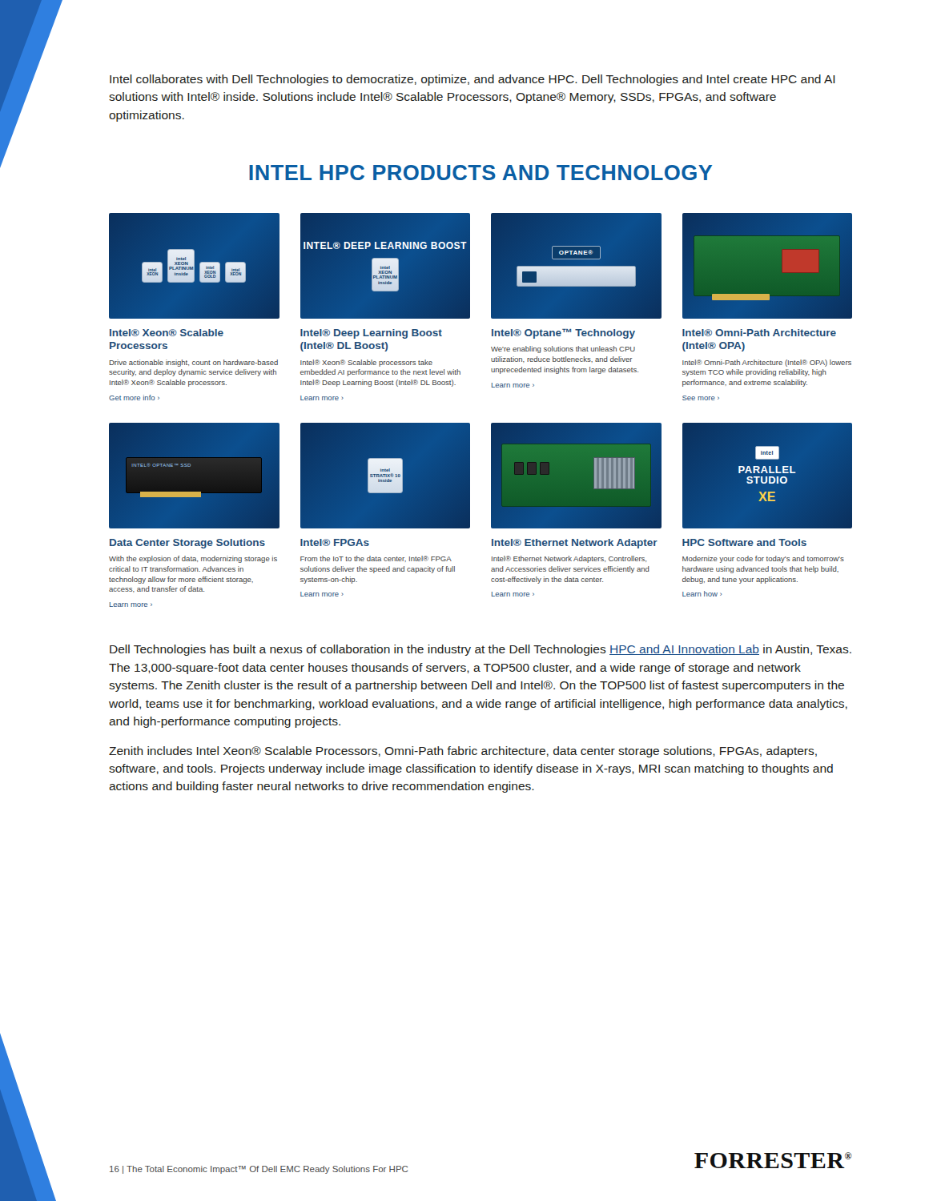Intel collaborates with Dell Technologies to democratize, optimize, and advance HPC. Dell Technologies and Intel create HPC and AI solutions with Intel® inside. Solutions include Intel® Scalable Processors, Optane® Memory, SSDs, FPGAs, and software optimizations.
Intel HPC Products and Technology
intel
XEON
intel
XEON
PLATINUM
inside
intel
XEON
GOLD
intel
XEON
Intel® Xeon® Scalable Processors
Drive actionable insight, count on hardware-based security, and deploy dynamic service delivery with Intel® Xeon® Scalable processors.
Get more info
INTEL® DEEP LEARNING BOOST
intel
XEON
PLATINUM
inside
Intel® Deep Learning Boost (Intel® DL Boost)
Intel® Xeon® Scalable processors take embedded AI performance to the next level with Intel® Deep Learning Boost (Intel® DL Boost).
Learn more
OPTANE®
Intel® Optane™ Technology
We're enabling solutions that unleash CPU utilization, reduce bottlenecks, and deliver unprecedented insights from large datasets.
Learn more
Intel® Omni-Path Architecture (Intel® OPA)
Intel® Omni-Path Architecture (Intel® OPA) lowers system TCO while providing reliability, high performance, and extreme scalability.
See more
INTEL® OPTANE™ SSD
Data Center Storage Solutions
With the explosion of data, modernizing storage is critical to IT transformation. Advances in technology allow for more efficient storage, access, and transfer of data.
Learn more
intel
STRATIX® 10
inside
Intel® FPGAs
From the IoT to the data center, Intel® FPGA solutions deliver the speed and capacity of full systems-on-chip.
Learn more
Intel® Ethernet Network Adapter
Intel® Ethernet Network Adapters, Controllers, and Accessories deliver services efficiently and cost-effectively in the data center.
Learn more
intel
PARALLEL
STUDIO
XE
HPC Software and Tools
Modernize your code for today's and tomorrow's hardware using advanced tools that help build, debug, and tune your applications.
Learn how
Dell Technologies has built a nexus of collaboration in the industry at the Dell Technologies HPC and AI Innovation Lab in Austin, Texas. The 13,000-square-foot data center houses thousands of servers, a TOP500 cluster, and a wide range of storage and network systems. The Zenith cluster is the result of a partnership between Dell and Intel®. On the TOP500 list of fastest supercomputers in the world, teams use it for benchmarking, workload evaluations, and a wide range of artificial intelligence, high performance data analytics, and high-performance computing projects.
Zenith includes Intel Xeon® Scalable Processors, Omni-Path fabric architecture, data center storage solutions, FPGAs, adapters, software, and tools. Projects underway include image classification to identify disease in X-rays, MRI scan matching to thoughts and actions and building faster neural networks to drive recommendation engines.
16 | The Total Economic Impact™ Of Dell EMC Ready Solutions For HPC
FORRESTER®